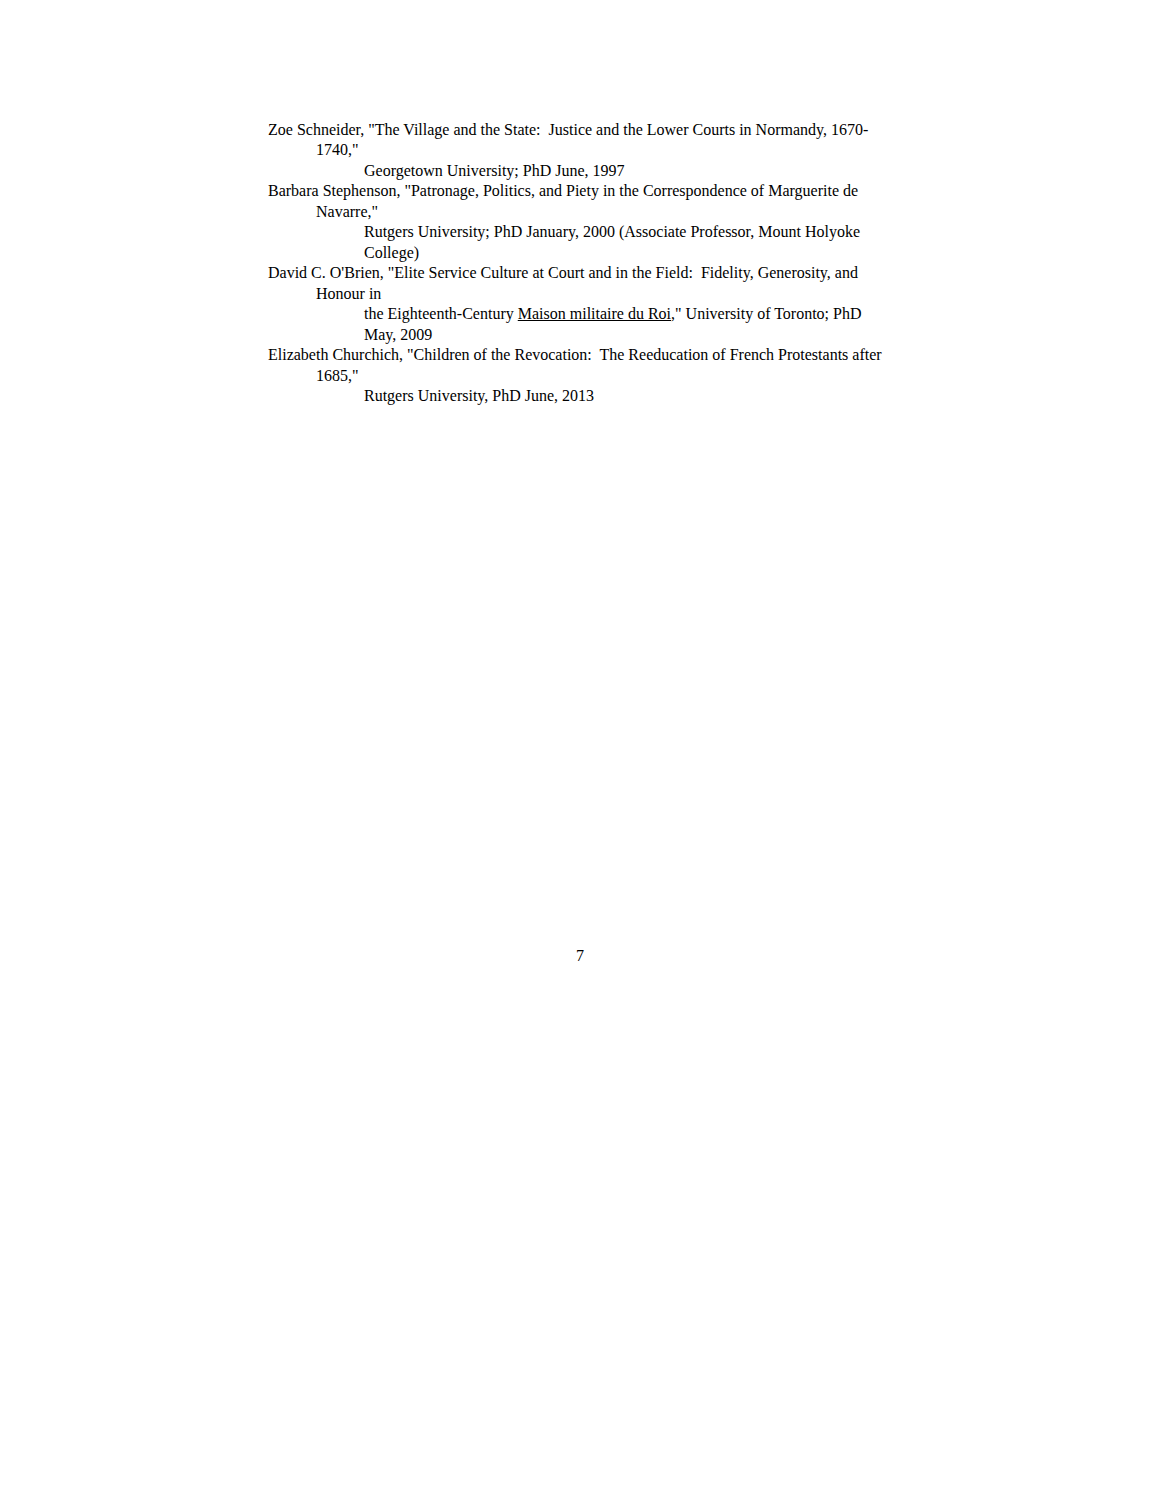Zoe Schneider, "The Village and the State: Justice and the Lower Courts in Normandy, 1670-1740,"Georgetown University; PhD June, 1997
Barbara Stephenson, "Patronage, Politics, and Piety in the Correspondence of Marguerite de Navarre,"Rutgers University; PhD January, 2000 (Associate Professor, Mount Holyoke College)
David C. O'Brien, "Elite Service Culture at Court and in the Field: Fidelity, Generosity, and Honour inthe Eighteenth-Century Maison militaire du Roi," University of Toronto; PhD May, 2009
Elizabeth Churchich, "Children of the Revocation: The Reeducation of French Protestants after 1685,"Rutgers University, PhD June, 2013
7